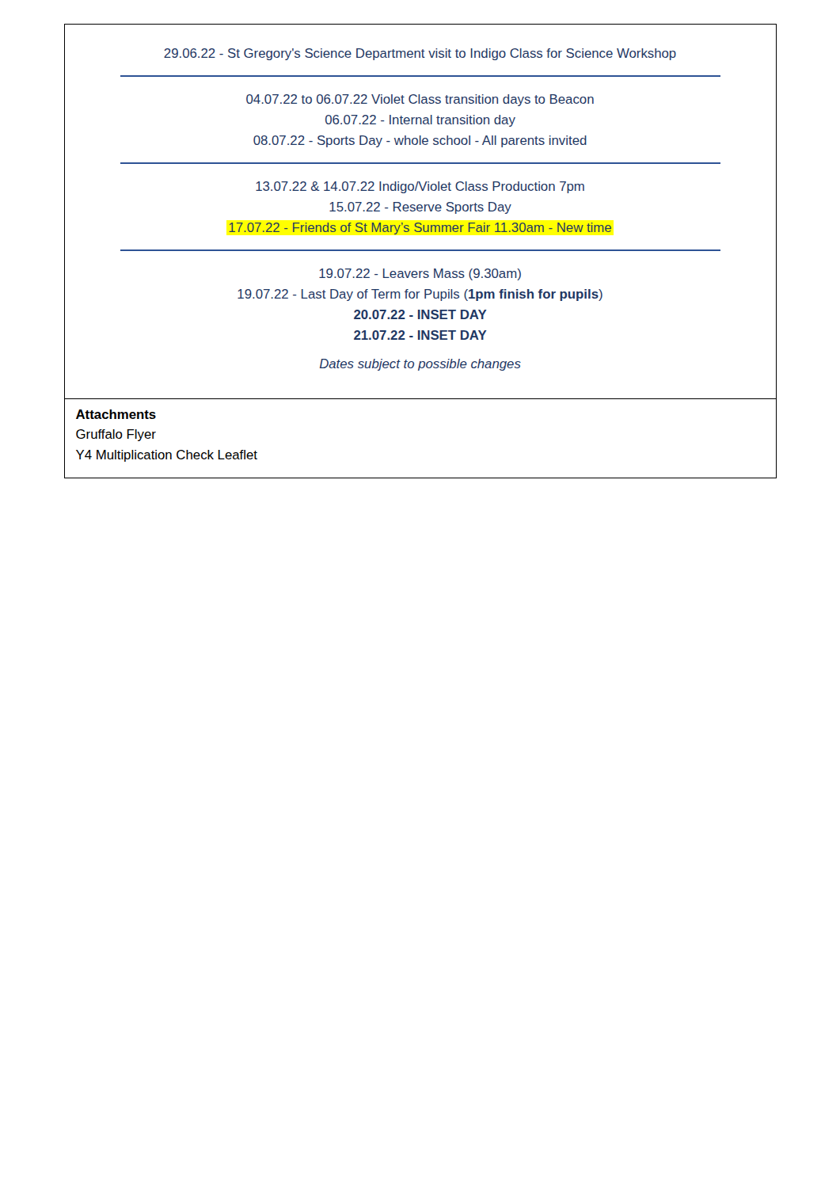29.06.22 - St Gregory's Science Department visit to Indigo Class for Science Workshop
04.07.22 to 06.07.22 Violet Class transition days to Beacon
06.07.22 - Internal transition day
08.07.22 - Sports Day - whole school - All parents invited
13.07.22 & 14.07.22 Indigo/Violet Class Production 7pm
15.07.22 - Reserve Sports Day
17.07.22 - Friends of St Mary’s Summer Fair 11.30am - New time
19.07.22 - Leavers Mass (9.30am)
19.07.22 - Last Day of Term for Pupils (1pm finish for pupils)
20.07.22 - INSET DAY
21.07.22 - INSET DAY
Dates subject to possible changes
Attachments
Gruffalo Flyer
Y4 Multiplication Check Leaflet